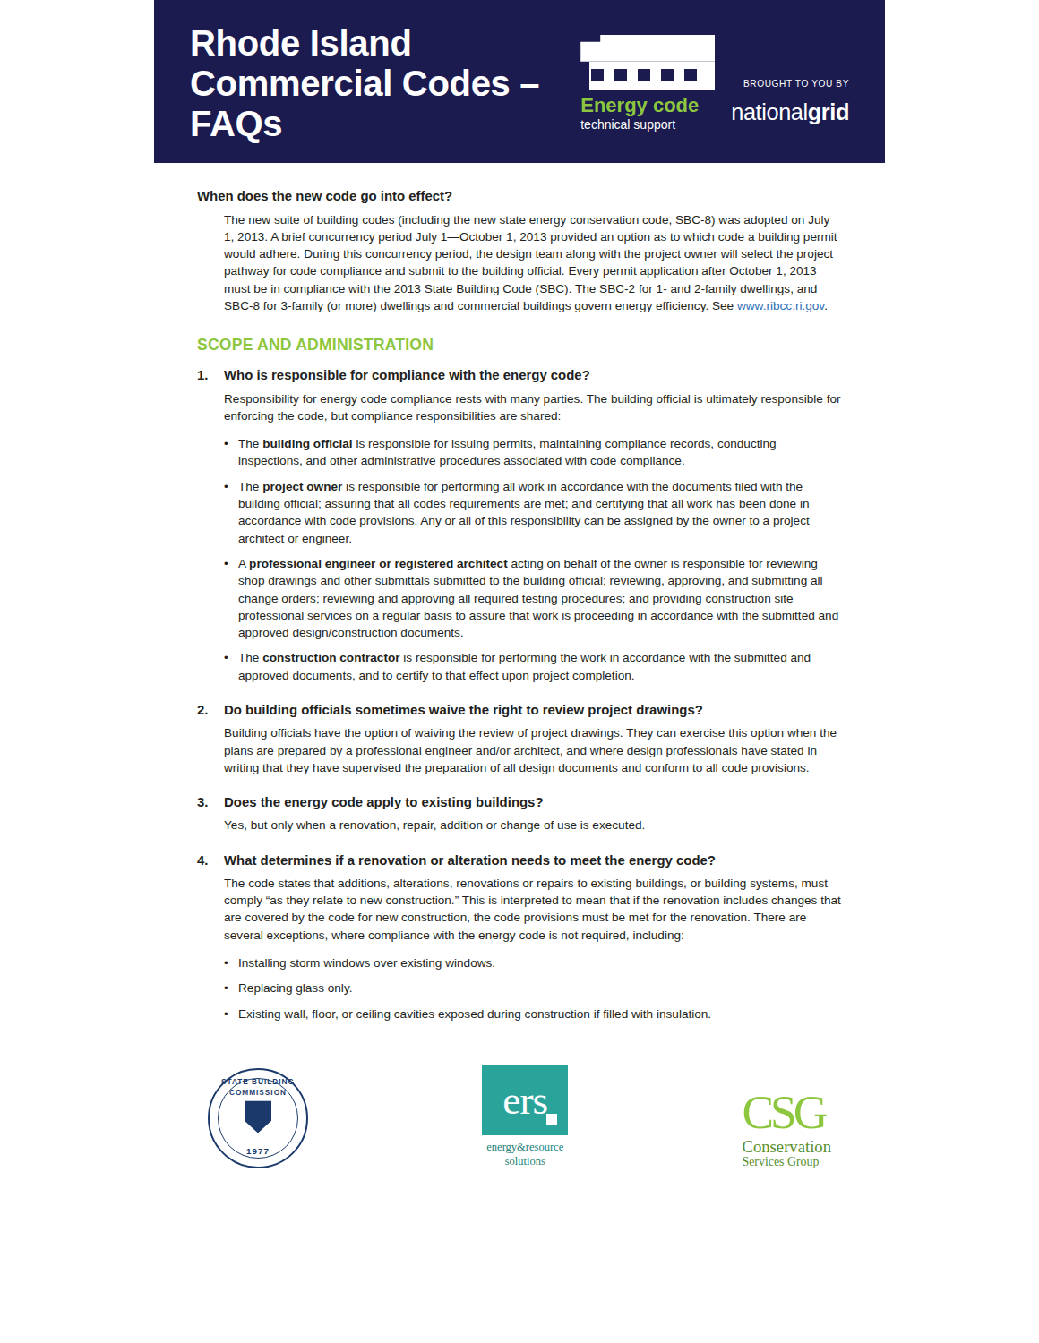Rhode Island
Commercial Codes – FAQs
Energy code
technical support
BROUGHT TO YOU BY
nationalgrid
When does the new code go into effect?
The new suite of building codes (including the new state energy conservation code, SBC-8) was adopted on July 1, 2013. A brief concurrency period July 1—October 1, 2013 provided an option as to which code a building permit would adhere. During this concurrency period, the design team along with the project owner will select the project pathway for code compliance and submit to the building official. Every permit application after October 1, 2013 must be in compliance with the 2013 State Building Code (SBC). The SBC-2 for 1- and 2-family dwellings, and SBC-8 for 3-family (or more) dwellings and commercial buildings govern energy efficiency. See www.ribcc.ri.gov.
Scope and Administration
1. Who is responsible for compliance with the energy code?
Responsibility for energy code compliance rests with many parties. The building official is ultimately responsible for enforcing the code, but compliance responsibilities are shared:
The building official is responsible for issuing permits, maintaining compliance records, conducting inspections, and other administrative procedures associated with code compliance.
The project owner is responsible for performing all work in accordance with the documents filed with the building official; assuring that all codes requirements are met; and certifying that all work has been done in accordance with code provisions. Any or all of this responsibility can be assigned by the owner to a project architect or engineer.
A professional engineer or registered architect acting on behalf of the owner is responsible for reviewing shop drawings and other submittals submitted to the building official; reviewing, approving, and submitting all change orders; reviewing and approving all required testing procedures; and providing construction site professional services on a regular basis to assure that work is proceeding in accordance with the submitted and approved design/construction documents.
The construction contractor is responsible for performing the work in accordance with the submitted and approved documents, and to certify to that effect upon project completion.
2. Do building officials sometimes waive the right to review project drawings?
Building officials have the option of waiving the review of project drawings. They can exercise this option when the plans are prepared by a professional engineer and/or architect, and where design professionals have stated in writing that they have supervised the preparation of all design documents and conform to all code provisions.
3. Does the energy code apply to existing buildings?
Yes, but only when a renovation, repair, addition or change of use is executed.
4. What determines if a renovation or alteration needs to meet the energy code?
The code states that additions, alterations, renovations or repairs to existing buildings, or building systems, must comply “as they relate to new construction.” This is interpreted to mean that if the renovation includes changes that are covered by the code for new construction, the code provisions must be met for the renovation. There are several exceptions, where compliance with the energy code is not required, including:
Installing storm windows over existing windows.
Replacing glass only.
Existing wall, floor, or ceiling cavities exposed during construction if filled with insulation.
STATE BUILDING COMMISSION
1977
ers
energy&resource
solutions
CSG
ConservationServices Group